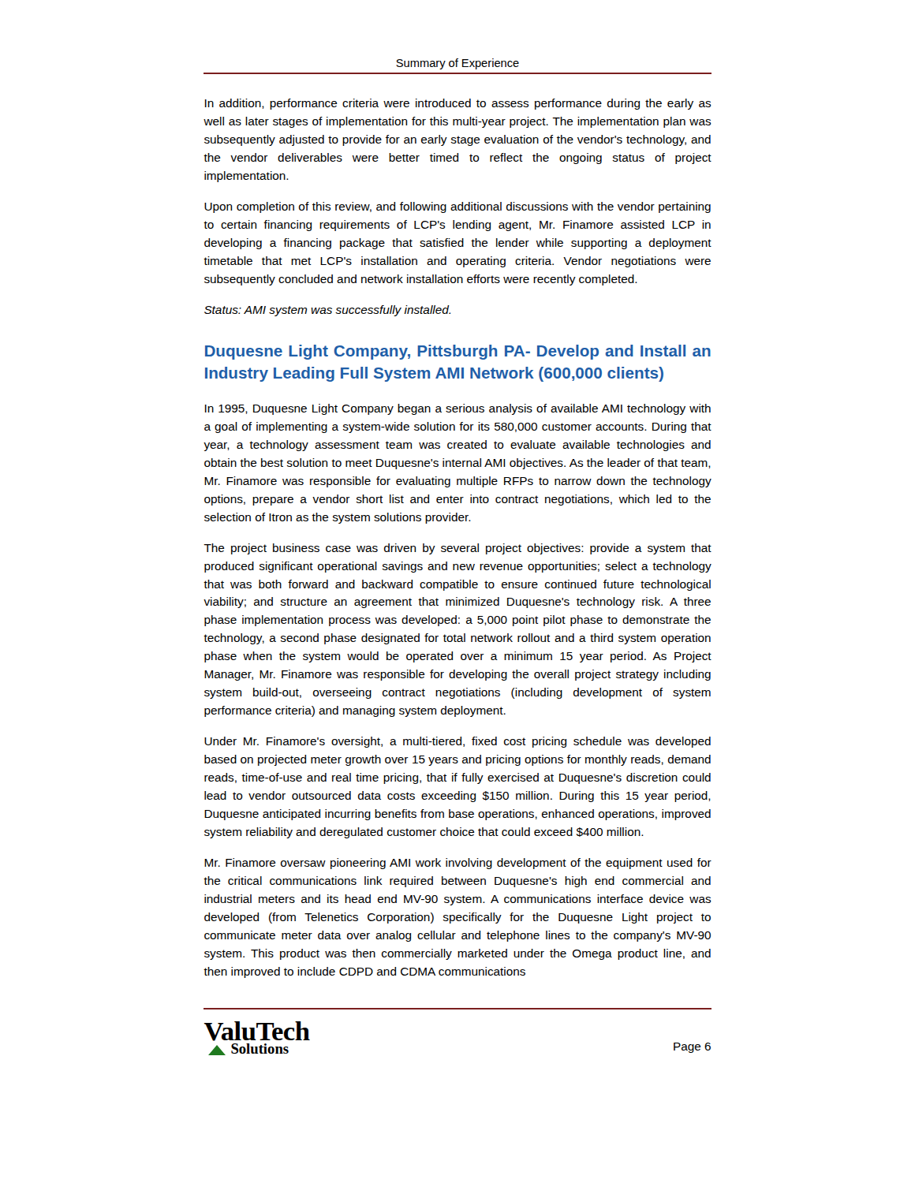Summary of Experience
In addition, performance criteria were introduced to assess performance during the early as well as later stages of implementation for this multi-year project. The implementation plan was subsequently adjusted to provide for an early stage evaluation of the vendor's technology, and the vendor deliverables were better timed to reflect the ongoing status of project implementation.
Upon completion of this review, and following additional discussions with the vendor pertaining to certain financing requirements of LCP's lending agent, Mr. Finamore assisted LCP in developing a financing package that satisfied the lender while supporting a deployment timetable that met LCP's installation and operating criteria. Vendor negotiations were subsequently concluded and network installation efforts were recently completed.
Status: AMI system was successfully installed.
Duquesne Light Company, Pittsburgh PA- Develop and Install an Industry Leading Full System AMI Network (600,000 clients)
In 1995, Duquesne Light Company began a serious analysis of available AMI technology with a goal of implementing a system-wide solution for its 580,000 customer accounts. During that year, a technology assessment team was created to evaluate available technologies and obtain the best solution to meet Duquesne's internal AMI objectives. As the leader of that team, Mr. Finamore was responsible for evaluating multiple RFPs to narrow down the technology options, prepare a vendor short list and enter into contract negotiations, which led to the selection of Itron as the system solutions provider.
The project business case was driven by several project objectives: provide a system that produced significant operational savings and new revenue opportunities; select a technology that was both forward and backward compatible to ensure continued future technological viability; and structure an agreement that minimized Duquesne's technology risk. A three phase implementation process was developed: a 5,000 point pilot phase to demonstrate the technology, a second phase designated for total network rollout and a third system operation phase when the system would be operated over a minimum 15 year period. As Project Manager, Mr. Finamore was responsible for developing the overall project strategy including system build-out, overseeing contract negotiations (including development of system performance criteria) and managing system deployment.
Under Mr. Finamore's oversight, a multi-tiered, fixed cost pricing schedule was developed based on projected meter growth over 15 years and pricing options for monthly reads, demand reads, time-of-use and real time pricing, that if fully exercised at Duquesne's discretion could lead to vendor outsourced data costs exceeding $150 million. During this 15 year period, Duquesne anticipated incurring benefits from base operations, enhanced operations, improved system reliability and deregulated customer choice that could exceed $400 million.
Mr. Finamore oversaw pioneering AMI work involving development of the equipment used for the critical communications link required between Duquesne's high end commercial and industrial meters and its head end MV-90 system. A communications interface device was developed (from Telenetics Corporation) specifically for the Duquesne Light project to communicate meter data over analog cellular and telephone lines to the company's MV-90 system. This product was then commercially marketed under the Omega product line, and then improved to include CDPD and CDMA communications
ValuTech Solutions
Page 6